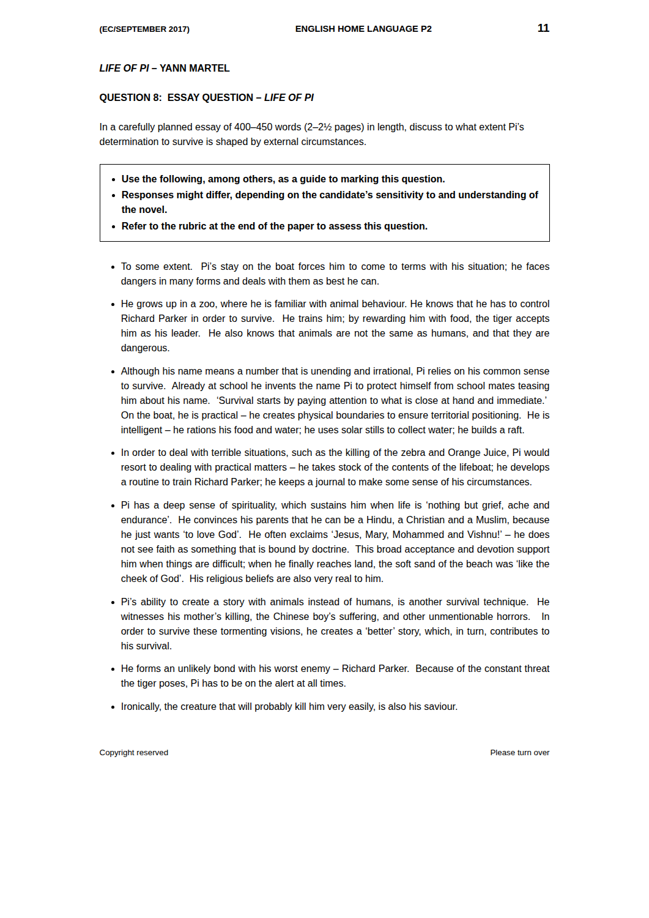(EC/SEPTEMBER 2017) ENGLISH HOME LANGUAGE P2 11
LIFE OF PI – YANN MARTEL
QUESTION 8: ESSAY QUESTION – LIFE OF PI
In a carefully planned essay of 400–450 words (2–2½ pages) in length, discuss to what extent Pi’s determination to survive is shaped by external circumstances.
Use the following, among others, as a guide to marking this question.
Responses might differ, depending on the candidate’s sensitivity to and understanding of the novel.
Refer to the rubric at the end of the paper to assess this question.
To some extent. Pi’s stay on the boat forces him to come to terms with his situation; he faces dangers in many forms and deals with them as best he can.
He grows up in a zoo, where he is familiar with animal behaviour. He knows that he has to control Richard Parker in order to survive. He trains him; by rewarding him with food, the tiger accepts him as his leader. He also knows that animals are not the same as humans, and that they are dangerous.
Although his name means a number that is unending and irrational, Pi relies on his common sense to survive. Already at school he invents the name Pi to protect himself from school mates teasing him about his name. ‘Survival starts by paying attention to what is close at hand and immediate.’ On the boat, he is practical – he creates physical boundaries to ensure territorial positioning. He is intelligent – he rations his food and water; he uses solar stills to collect water; he builds a raft.
In order to deal with terrible situations, such as the killing of the zebra and Orange Juice, Pi would resort to dealing with practical matters – he takes stock of the contents of the lifeboat; he develops a routine to train Richard Parker; he keeps a journal to make some sense of his circumstances.
Pi has a deep sense of spirituality, which sustains him when life is ‘nothing but grief, ache and endurance’. He convinces his parents that he can be a Hindu, a Christian and a Muslim, because he just wants ‘to love God’. He often exclaims ‘Jesus, Mary, Mohammed and Vishnu!’ – he does not see faith as something that is bound by doctrine. This broad acceptance and devotion support him when things are difficult; when he finally reaches land, the soft sand of the beach was ‘like the cheek of God’. His religious beliefs are also very real to him.
Pi’s ability to create a story with animals instead of humans, is another survival technique. He witnesses his mother’s killing, the Chinese boy’s suffering, and other unmentionable horrors. In order to survive these tormenting visions, he creates a ‘better’ story, which, in turn, contributes to his survival.
He forms an unlikely bond with his worst enemy – Richard Parker. Because of the constant threat the tiger poses, Pi has to be on the alert at all times.
Ironically, the creature that will probably kill him very easily, is also his saviour.
Copyright reserved Please turn over